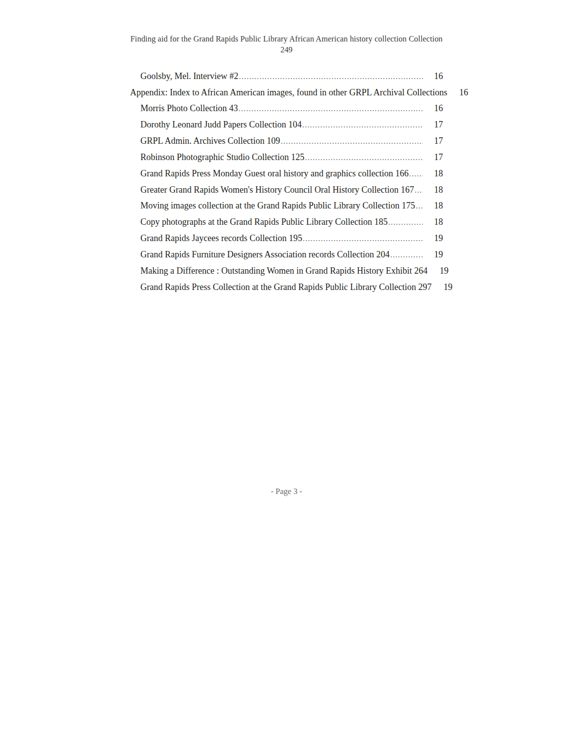Finding aid for the Grand Rapids Public Library African American history collection Collection 249
Goolsby, Mel. Interview #2 ....................................................................................................................... 16
Appendix: Index to African American images, found in other GRPL Archival Collections .......... 16
Morris Photo Collection 43 ......................................................................................................... 16
Dorothy Leonard Judd Papers Collection 104 ..................................................................................... 17
GRPL Admin. Archives Collection 109 .................................................................................................. 17
Robinson Photographic Studio Collection 125 ..................................................................................... 17
Grand Rapids Press Monday Guest oral history and graphics collection 166 .............................. 18
Greater Grand Rapids Women's History Council Oral History Collection 167 ............................ 18
Moving images collection at the Grand Rapids Public Library Collection 175 ............................ 18
Copy photographs at the Grand Rapids Public Library Collection 185 .......................................... 18
Grand Rapids Jaycees records Collection 195 ..................................................................................... 19
Grand Rapids Furniture Designers Association records Collection 204 ........................................ 19
Making a Difference : Outstanding Women in Grand Rapids History Exhibit 264 ...................... 19
Grand Rapids Press Collection at the Grand Rapids Public Library Collection 297 ..................... 19
- Page 3 -